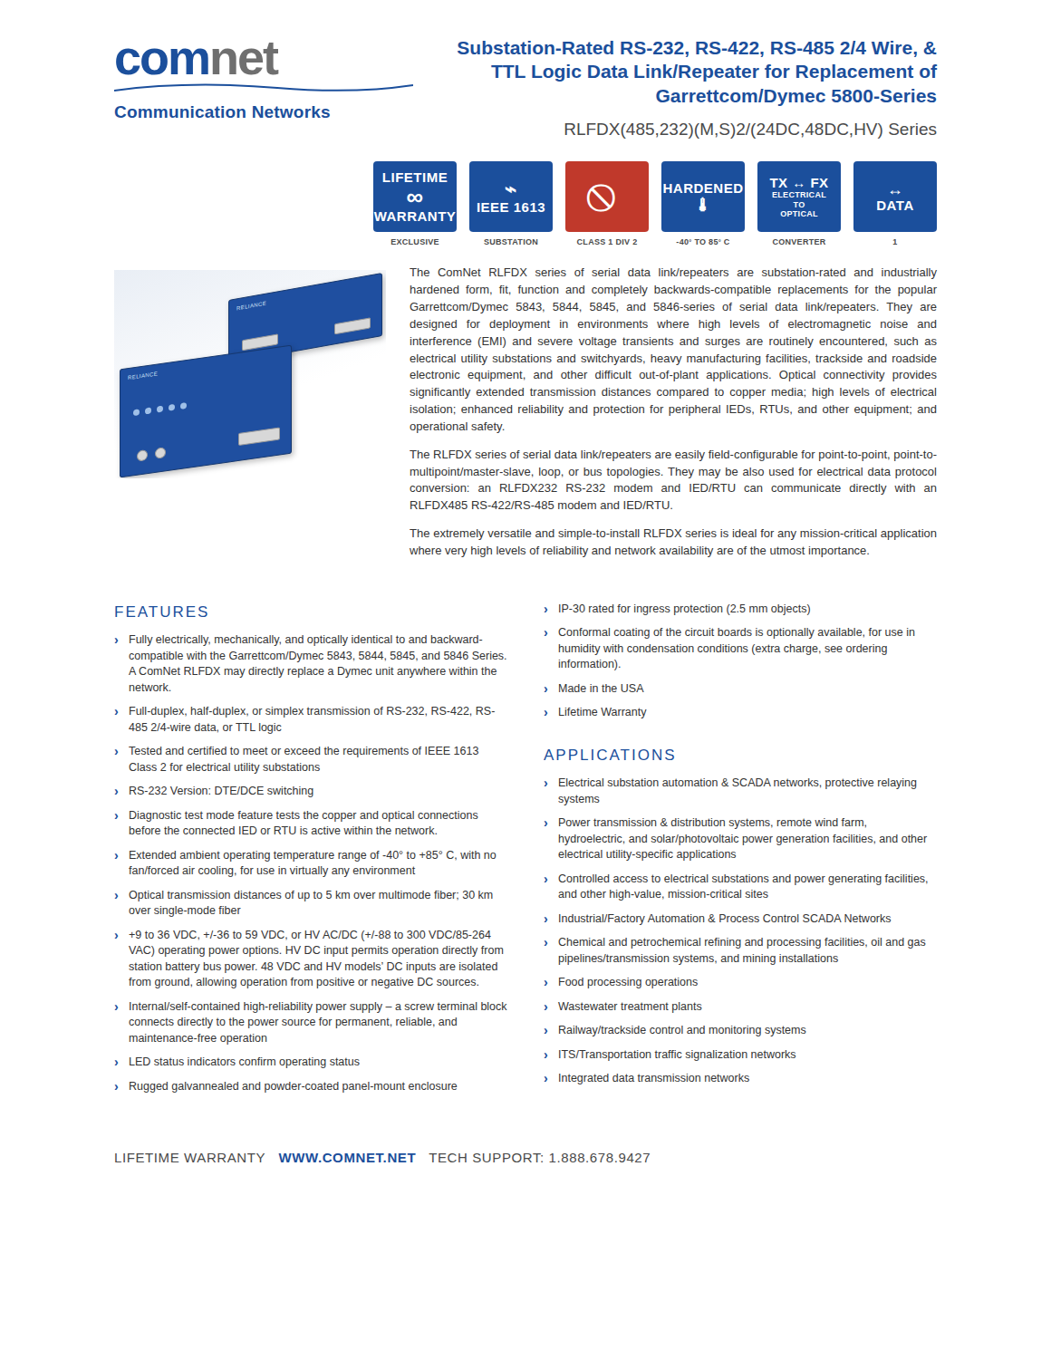com net
Communication Networks
Substation-Rated RS-232, RS-422, RS-485 2/4 Wire, & TTL Logic Data Link/Repeater for Replacement of Garrettcom/Dymec 5800-Series
RLFDX(485,232)(M,S)2/(24DC,48DC,HV) Series
LIFETIME
∞
WARRANTY
Exclusive
⌁
IEEE 1613
Substation
⃠
Class 1 Div 2
HARDENED
🌡
-40° to 85° C
TX ↔ FX
ELECTRICAL
TO
OPTICAL
Converter
↔
DATA
1
RELIANCE
RELIANCE
The ComNet RLFDX series of serial data link/repeaters are substation-rated and industrially hardened form, fit, function and completely backwards-compatible replacements for the popular Garrettcom/Dymec 5843, 5844, 5845, and 5846-series of serial data link/repeaters. They are designed for deployment in environments where high levels of electromagnetic noise and interference (EMI) and severe voltage transients and surges are routinely encountered, such as electrical utility substations and switchyards, heavy manufacturing facilities, trackside and roadside electronic equipment, and other difficult out-of-plant applications. Optical connectivity provides significantly extended transmission distances compared to copper media; high levels of electrical isolation; enhanced reliability and protection for peripheral IEDs, RTUs, and other equipment; and operational safety.
The RLFDX series of serial data link/repeaters are easily field-configurable for point-to-point, point-to-multipoint/master-slave, loop, or bus topologies. They may be also used for electrical data protocol conversion: an RLFDX232 RS-232 modem and IED/RTU can communicate directly with an RLFDX485 RS-422/RS-485 modem and IED/RTU.
The extremely versatile and simple-to-install RLFDX series is ideal for any mission-critical application where very high levels of reliability and network availability are of the utmost importance.
Features
Fully electrically, mechanically, and optically identical to and backward-compatible with the Garrettcom/Dymec 5843, 5844, 5845, and 5846 Series. A ComNet RLFDX may directly replace a Dymec unit anywhere within the network.
Full-duplex, half-duplex, or simplex transmission of RS-232, RS-422, RS-485 2/4-wire data, or TTL logic
Tested and certified to meet or exceed the requirements of IEEE 1613 Class 2 for electrical utility substations
RS-232 Version: DTE/DCE switching
Diagnostic test mode feature tests the copper and optical connections before the connected IED or RTU is active within the network.
Extended ambient operating temperature range of -40° to +85° C, with no fan/forced air cooling, for use in virtually any environment
Optical transmission distances of up to 5 km over multimode fiber; 30 km over single-mode fiber
+9 to 36 VDC, +/-36 to 59 VDC, or HV AC/DC (+/-88 to 300 VDC/85-264 VAC) operating power options. HV DC input permits operation directly from station battery bus power. 48 VDC and HV models’ DC inputs are isolated from ground, allowing operation from positive or negative DC sources.
Internal/self-contained high-reliability power supply – a screw terminal block connects directly to the power source for permanent, reliable, and maintenance-free operation
LED status indicators confirm operating status
Rugged galvannealed and powder-coated panel-mount enclosure
IP-30 rated for ingress protection (2.5 mm objects)
Conformal coating of the circuit boards is optionally available, for use in humidity with condensation conditions (extra charge, see ordering information).
Made in the USA
Lifetime Warranty
Applications
Electrical substation automation & SCADA networks, protective relaying systems
Power transmission & distribution systems, remote wind farm, hydroelectric, and solar/photovoltaic power generation facilities, and other electrical utility-specific applications
Controlled access to electrical substations and power generating facilities, and other high-value, mission-critical sites
Industrial/Factory Automation & Process Control SCADA Networks
Chemical and petrochemical refining and processing facilities, oil and gas pipelines/transmission systems, and mining installations
Food processing operations
Wastewater treatment plants
Railway/trackside control and monitoring systems
ITS/Transportation traffic signalization networks
Integrated data transmission networks
LIFETIME WARRANTY WWW.COMNET.NET TECH SUPPORT: 1.888.678.9427